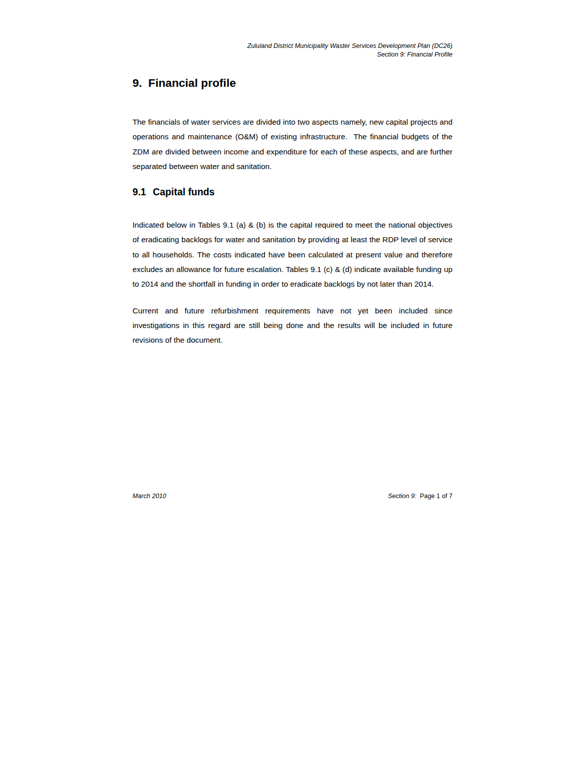Zululand District Municipality Waster Services Development Plan (DC26) Section 9: Financial Profile
9. Financial profile
The financials of water services are divided into two aspects namely, new capital projects and operations and maintenance (O&M) of existing infrastructure. The financial budgets of the ZDM are divided between income and expenditure for each of these aspects, and are further separated between water and sanitation.
9.1 Capital funds
Indicated below in Tables 9.1 (a) & (b) is the capital required to meet the national objectives of eradicating backlogs for water and sanitation by providing at least the RDP level of service to all households. The costs indicated have been calculated at present value and therefore excludes an allowance for future escalation. Tables 9.1 (c) & (d) indicate available funding up to 2014 and the shortfall in funding in order to eradicate backlogs by not later than 2014.
Current and future refurbishment requirements have not yet been included since investigations in this regard are still being done and the results will be included in future revisions of the document.
March 2010
Section 9: Page 1 of 7